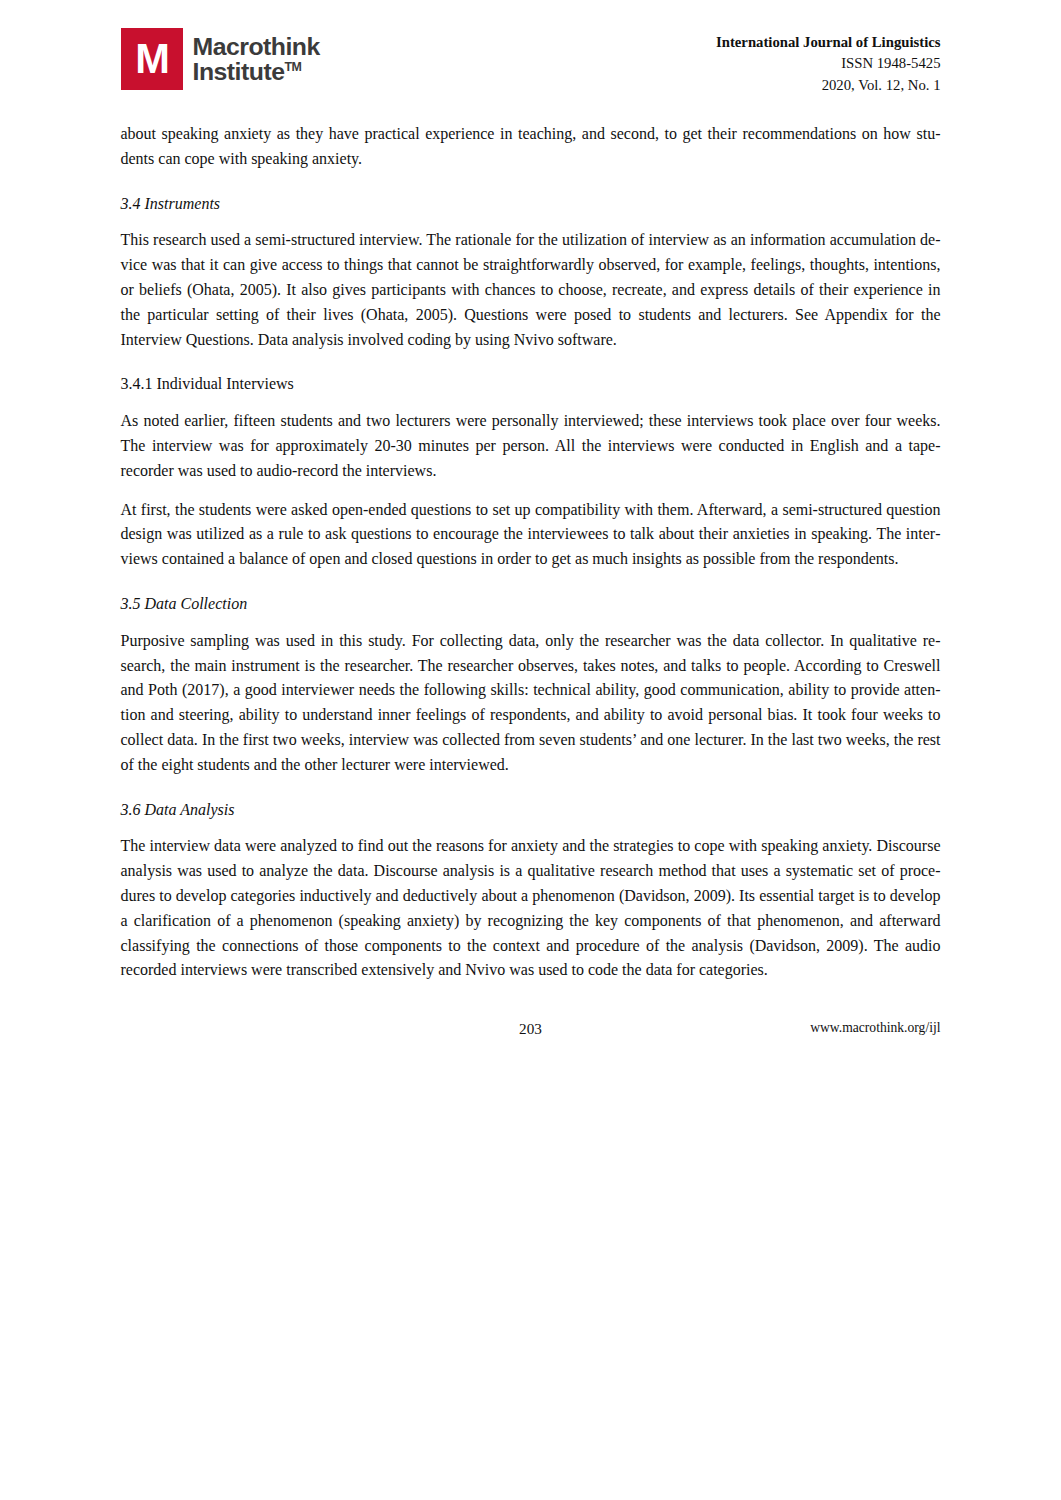M
MacrothinkInstituteTM
International Journal of Linguistics
ISSN 1948-5425
2020, Vol. 12, No. 1
about speaking anxiety as they have practical experience in teaching, and second, to get their recommendations on how students can cope with speaking anxiety.
3.4 Instruments
This research used a semi-structured interview. The rationale for the utilization of interview as an information accumulation device was that it can give access to things that cannot be straightforwardly observed, for example, feelings, thoughts, intentions, or beliefs (Ohata, 2005). It also gives participants with chances to choose, recreate, and express details of their experience in the particular setting of their lives (Ohata, 2005). Questions were posed to students and lecturers. See Appendix for the Interview Questions. Data analysis involved coding by using Nvivo software.
3.4.1 Individual Interviews
As noted earlier, fifteen students and two lecturers were personally interviewed; these interviews took place over four weeks. The interview was for approximately 20-30 minutes per person. All the interviews were conducted in English and a tape-recorder was used to audio-record the interviews.
At first, the students were asked open-ended questions to set up compatibility with them. Afterward, a semi-structured question design was utilized as a rule to ask questions to encourage the interviewees to talk about their anxieties in speaking. The interviews contained a balance of open and closed questions in order to get as much insights as possible from the respondents.
3.5 Data Collection
Purposive sampling was used in this study. For collecting data, only the researcher was the data collector. In qualitative research, the main instrument is the researcher. The researcher observes, takes notes, and talks to people. According to Creswell and Poth (2017), a good interviewer needs the following skills: technical ability, good communication, ability to provide attention and steering, ability to understand inner feelings of respondents, and ability to avoid personal bias. It took four weeks to collect data. In the first two weeks, interview was collected from seven students’ and one lecturer. In the last two weeks, the rest of the eight students and the other lecturer were interviewed.
3.6 Data Analysis
The interview data were analyzed to find out the reasons for anxiety and the strategies to cope with speaking anxiety. Discourse analysis was used to analyze the data. Discourse analysis is a qualitative research method that uses a systematic set of procedures to develop categories inductively and deductively about a phenomenon (Davidson, 2009). Its essential target is to develop a clarification of a phenomenon (speaking anxiety) by recognizing the key components of that phenomenon, and afterward classifying the connections of those components to the context and procedure of the analysis (Davidson, 2009). The audio recorded interviews were transcribed extensively and Nvivo was used to code the data for categories.
203 www.macrothink.org/ijl